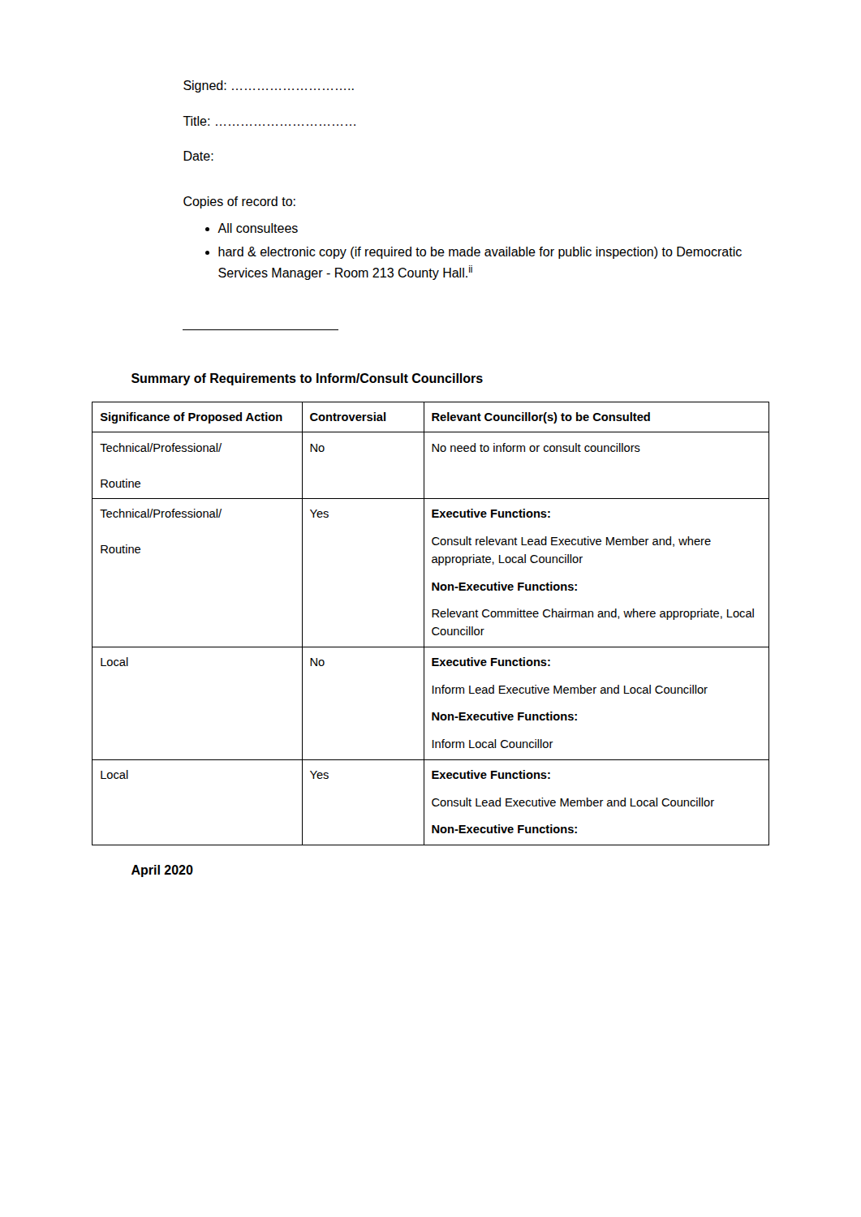Signed: ………………………..
Title: ……………………………
Date:
Copies of record to:
All consultees
hard & electronic copy (if required to be made available for public inspection) to Democratic Services Manager - Room 213 County Hall.ii
Summary of Requirements to Inform/Consult Councillors
| Significance of Proposed Action | Controversial | Relevant Councillor(s) to be Consulted |
| --- | --- | --- |
| Technical/Professional/ Routine | No | No need to inform or consult councillors |
| Technical/Professional/ Routine | Yes | Executive Functions: Consult relevant Lead Executive Member and, where appropriate, Local Councillor Non-Executive Functions: Relevant Committee Chairman and, where appropriate, Local Councillor |
| Local | No | Executive Functions: Inform Lead Executive Member and Local Councillor Non-Executive Functions: Inform Local Councillor |
| Local | Yes | Executive Functions: Consult Lead Executive Member and Local Councillor Non-Executive Functions: |
April 2020